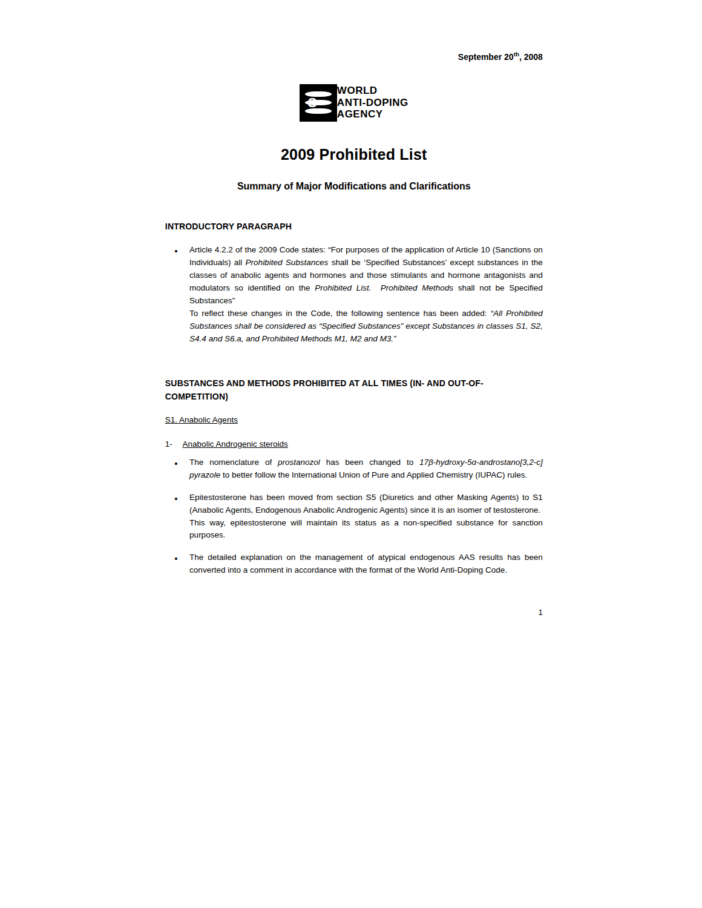September 20th, 2008
| S | World Anti-Doping Agency |
2009 Prohibited List
Summary of Major Modifications and Clarifications
INTRODUCTORY PARAGRAPH
Article 4.2.2 of the 2009 Code states: “For purposes of the application of Article 10 (Sanctions on Individuals) all Prohibited Substances shall be ‘Specified Substances’ except substances in the classes of anabolic agents and hormones and those stimulants and hormone antagonists and modulators so identified on the Prohibited List. Prohibited Methods shall not be Specified Substances”
To reflect these changes in the Code, the following sentence has been added: “All Prohibited Substances shall be considered as “Specified Substances” except Substances in classes S1, S2, S4.4 and S6.a, and Prohibited Methods M1, M2 and M3.”
SUBSTANCES AND METHODS PROHIBITED AT ALL TIMES (IN- AND OUT-OF-COMPETITION)
S1. Anabolic Agents
1-Anabolic Androgenic steroids
The nomenclature of prostanozol has been changed to 17β-hydroxy-5α-androstano[3,2-c] pyrazole to better follow the International Union of Pure and Applied Chemistry (IUPAC) rules.
Epitestosterone has been moved from section S5 (Diuretics and other Masking Agents) to S1 (Anabolic Agents, Endogenous Anabolic Androgenic Agents) since it is an isomer of testosterone. This way, epitestosterone will maintain its status as a non-specified substance for sanction purposes.
The detailed explanation on the management of atypical endogenous AAS results has been converted into a comment in accordance with the format of the World Anti-Doping Code.
1